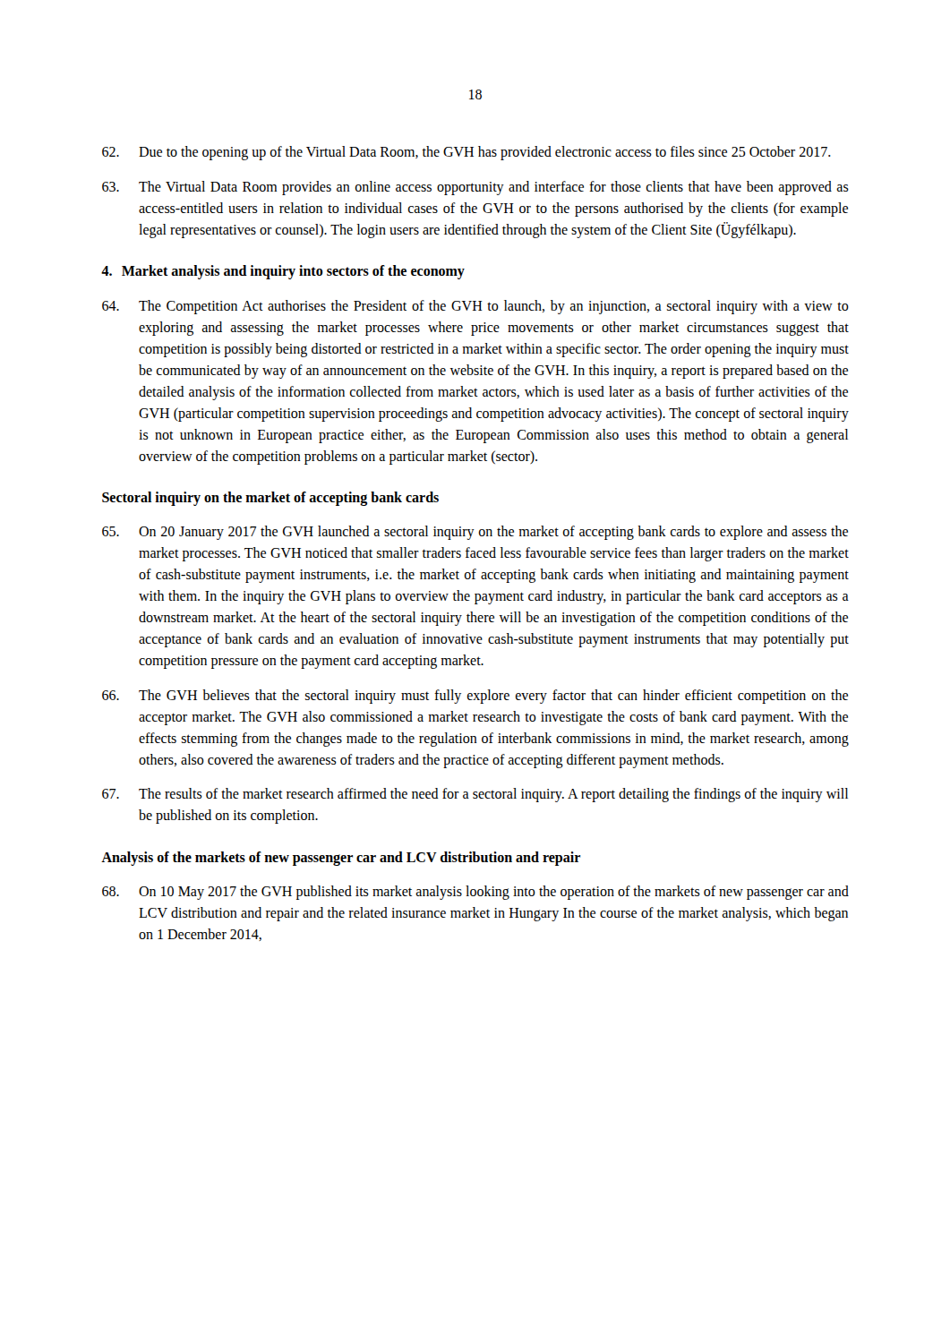18
62. Due to the opening up of the Virtual Data Room, the GVH has provided electronic access to files since 25 October 2017.
63. The Virtual Data Room provides an online access opportunity and interface for those clients that have been approved as access-entitled users in relation to individual cases of the GVH or to the persons authorised by the clients (for example legal representatives or counsel). The login users are identified through the system of the Client Site (Ügyfélkapu).
4. Market analysis and inquiry into sectors of the economy
64. The Competition Act authorises the President of the GVH to launch, by an injunction, a sectoral inquiry with a view to exploring and assessing the market processes where price movements or other market circumstances suggest that competition is possibly being distorted or restricted in a market within a specific sector. The order opening the inquiry must be communicated by way of an announcement on the website of the GVH. In this inquiry, a report is prepared based on the detailed analysis of the information collected from market actors, which is used later as a basis of further activities of the GVH (particular competition supervision proceedings and competition advocacy activities). The concept of sectoral inquiry is not unknown in European practice either, as the European Commission also uses this method to obtain a general overview of the competition problems on a particular market (sector).
Sectoral inquiry on the market of accepting bank cards
65. On 20 January 2017 the GVH launched a sectoral inquiry on the market of accepting bank cards to explore and assess the market processes. The GVH noticed that smaller traders faced less favourable service fees than larger traders on the market of cash-substitute payment instruments, i.e. the market of accepting bank cards when initiating and maintaining payment with them. In the inquiry the GVH plans to overview the payment card industry, in particular the bank card acceptors as a downstream market. At the heart of the sectoral inquiry there will be an investigation of the competition conditions of the acceptance of bank cards and an evaluation of innovative cash-substitute payment instruments that may potentially put competition pressure on the payment card accepting market.
66. The GVH believes that the sectoral inquiry must fully explore every factor that can hinder efficient competition on the acceptor market. The GVH also commissioned a market research to investigate the costs of bank card payment. With the effects stemming from the changes made to the regulation of interbank commissions in mind, the market research, among others, also covered the awareness of traders and the practice of accepting different payment methods.
67. The results of the market research affirmed the need for a sectoral inquiry. A report detailing the findings of the inquiry will be published on its completion.
Analysis of the markets of new passenger car and LCV distribution and repair
68. On 10 May 2017 the GVH published its market analysis looking into the operation of the markets of new passenger car and LCV distribution and repair and the related insurance market in Hungary In the course of the market analysis, which began on 1 December 2014,